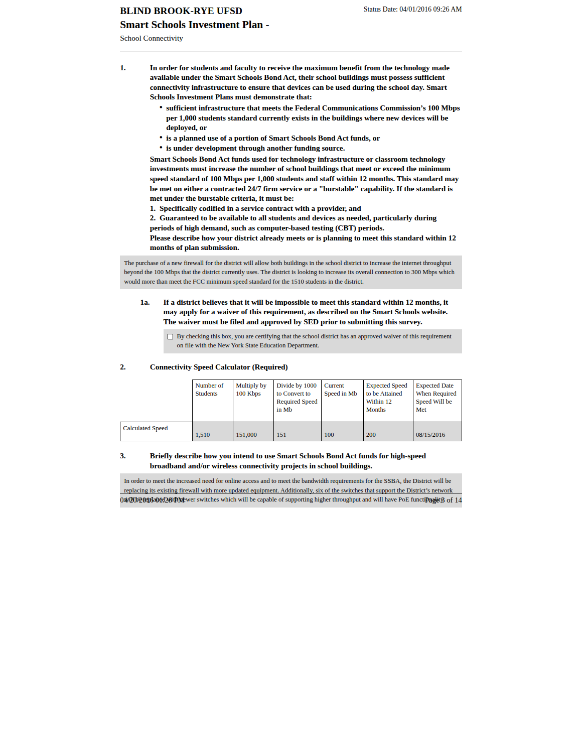Status Date: 04/01/2016 09:26 AM
BLIND BROOK-RYE UFSD
Smart Schools Investment Plan -
School Connectivity
1.
In order for students and faculty to receive the maximum benefit from the technology made available under the Smart Schools Bond Act, their school buildings must possess sufficient connectivity infrastructure to ensure that devices can be used during the school day. Smart Schools Investment Plans must demonstrate that:
sufficient infrastructure that meets the Federal Communications Commission’s 100 Mbps per 1,000 students standard currently exists in the buildings where new devices will be deployed, or
is a planned use of a portion of Smart Schools Bond Act funds, or
is under development through another funding source.
Smart Schools Bond Act funds used for technology infrastructure or classroom technology investments must increase the number of school buildings that meet or exceed the minimum speed standard of 100 Mbps per 1,000 students and staff within 12 months. This standard may be met on either a contracted 24/7 firm service or a "burstable" capability. If the standard is met under the burstable criteria, it must be:
1. Specifically codified in a service contract with a provider, and
2. Guaranteed to be available to all students and devices as needed, particularly during periods of high demand, such as computer-based testing (CBT) periods.
Please describe how your district already meets or is planning to meet this standard within 12 months of plan submission.
The purchase of a new firewall for the district will allow both buildings in the school district to increase the internet throughput beyond the 100 Mbps that the district currently uses. The district is looking to increase its overall connection to 300 Mbps which would more than meet the FCC minimum speed standard for the 1510 students in the district.
1a.
If a district believes that it will be impossible to meet this standard within 12 months, it may apply for a waiver of this requirement, as described on the Smart Schools website. The waiver must be filed and approved by SED prior to submitting this survey.
By checking this box, you are certifying that the school district has an approved waiver of this requirement on file with the New York State Education Department.
2.
Connectivity Speed Calculator (Required)
| | Number of Students | Multiply by 100 Kbps | Divide by 1000 to Convert to Required Speed in Mb | Current Speed in Mb | Expected Speed to be Attained Within 12 Months | Expected Date When Required Speed Will be Met |
| --- | --- | --- | --- | --- | --- | --- |
| Calculated Speed | 1,510 | 151,000 | 151 | 100 | 200 | 08/15/2016 |
3.
Briefly describe how you intend to use Smart Schools Bond Act funds for high-speed broadband and/or wireless connectivity projects in school buildings.
In order to meet the increased need for online access and to meet the bandwidth requirements for the SSBA, the District will be replacing its existing firewall with more updated equipment. Additionally, six of the switches that support the District’s network will be replaced with newer switches which will be capable of supporting higher throughput and will have PoE functionality.
04/20/2016 01:28 PM
Page 3 of 14